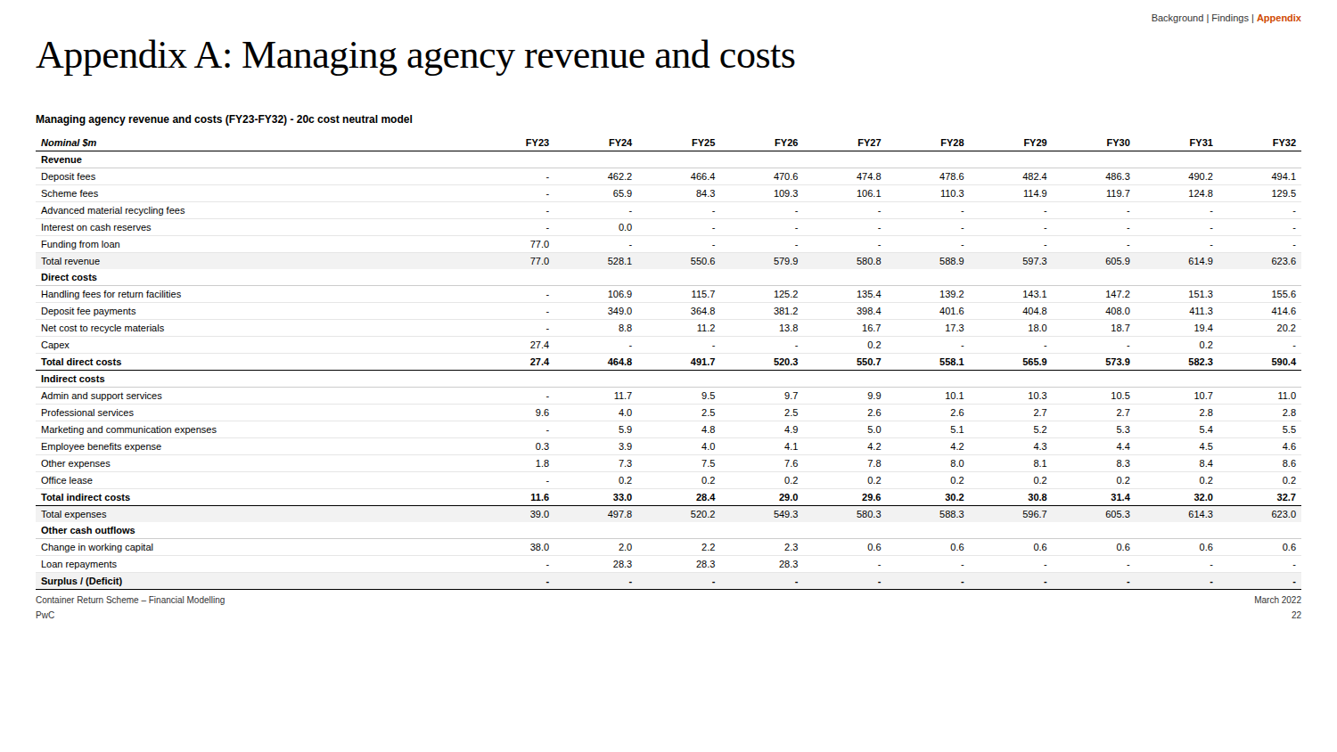Background | Findings | Appendix
Appendix A: Managing agency revenue and costs
Managing agency revenue and costs (FY23-FY32) - 20c cost neutral model
| Nominal $m | FY23 | FY24 | FY25 | FY26 | FY27 | FY28 | FY29 | FY30 | FY31 | FY32 |
| --- | --- | --- | --- | --- | --- | --- | --- | --- | --- | --- |
| Revenue |
| Deposit fees | - | 462.2 | 466.4 | 470.6 | 474.8 | 478.6 | 482.4 | 486.3 | 490.2 | 494.1 |
| Scheme fees | - | 65.9 | 84.3 | 109.3 | 106.1 | 110.3 | 114.9 | 119.7 | 124.8 | 129.5 |
| Advanced material recycling fees | - | - | - | - | - | - | - | - | - | - |
| Interest on cash reserves | - | 0.0 | - | - | - | - | - | - | - | - |
| Funding from loan | 77.0 | - | - | - | - | - | - | - | - | - |
| Total revenue | 77.0 | 528.1 | 550.6 | 579.9 | 580.8 | 588.9 | 597.3 | 605.9 | 614.9 | 623.6 |
| Direct costs |
| Handling fees for return facilities | - | 106.9 | 115.7 | 125.2 | 135.4 | 139.2 | 143.1 | 147.2 | 151.3 | 155.6 |
| Deposit fee payments | - | 349.0 | 364.8 | 381.2 | 398.4 | 401.6 | 404.8 | 408.0 | 411.3 | 414.6 |
| Net cost to recycle materials | - | 8.8 | 11.2 | 13.8 | 16.7 | 17.3 | 18.0 | 18.7 | 19.4 | 20.2 |
| Capex | 27.4 | - | - | - | 0.2 | - | - | - | 0.2 | - |
| Total direct costs | 27.4 | 464.8 | 491.7 | 520.3 | 550.7 | 558.1 | 565.9 | 573.9 | 582.3 | 590.4 |
| Indirect costs |
| Admin and support services | - | 11.7 | 9.5 | 9.7 | 9.9 | 10.1 | 10.3 | 10.5 | 10.7 | 11.0 |
| Professional services | 9.6 | 4.0 | 2.5 | 2.5 | 2.6 | 2.6 | 2.7 | 2.7 | 2.8 | 2.8 |
| Marketing and communication expenses | - | 5.9 | 4.8 | 4.9 | 5.0 | 5.1 | 5.2 | 5.3 | 5.4 | 5.5 |
| Employee benefits expense | 0.3 | 3.9 | 4.0 | 4.1 | 4.2 | 4.2 | 4.3 | 4.4 | 4.5 | 4.6 |
| Other expenses | 1.8 | 7.3 | 7.5 | 7.6 | 7.8 | 8.0 | 8.1 | 8.3 | 8.4 | 8.6 |
| Office lease | - | 0.2 | 0.2 | 0.2 | 0.2 | 0.2 | 0.2 | 0.2 | 0.2 | 0.2 |
| Total indirect costs | 11.6 | 33.0 | 28.4 | 29.0 | 29.6 | 30.2 | 30.8 | 31.4 | 32.0 | 32.7 |
| Total expenses | 39.0 | 497.8 | 520.2 | 549.3 | 580.3 | 588.3 | 596.7 | 605.3 | 614.3 | 623.0 |
| Other cash outflows |
| Change in working capital | 38.0 | 2.0 | 2.2 | 2.3 | 0.6 | 0.6 | 0.6 | 0.6 | 0.6 | 0.6 |
| Loan repayments | - | 28.3 | 28.3 | 28.3 | - | - | - | - | - | - |
| Surplus / (Deficit) | - | - | - | - | - | - | - | - | - | - |
Container Return Scheme – Financial Modelling
March 2022
PwC
22